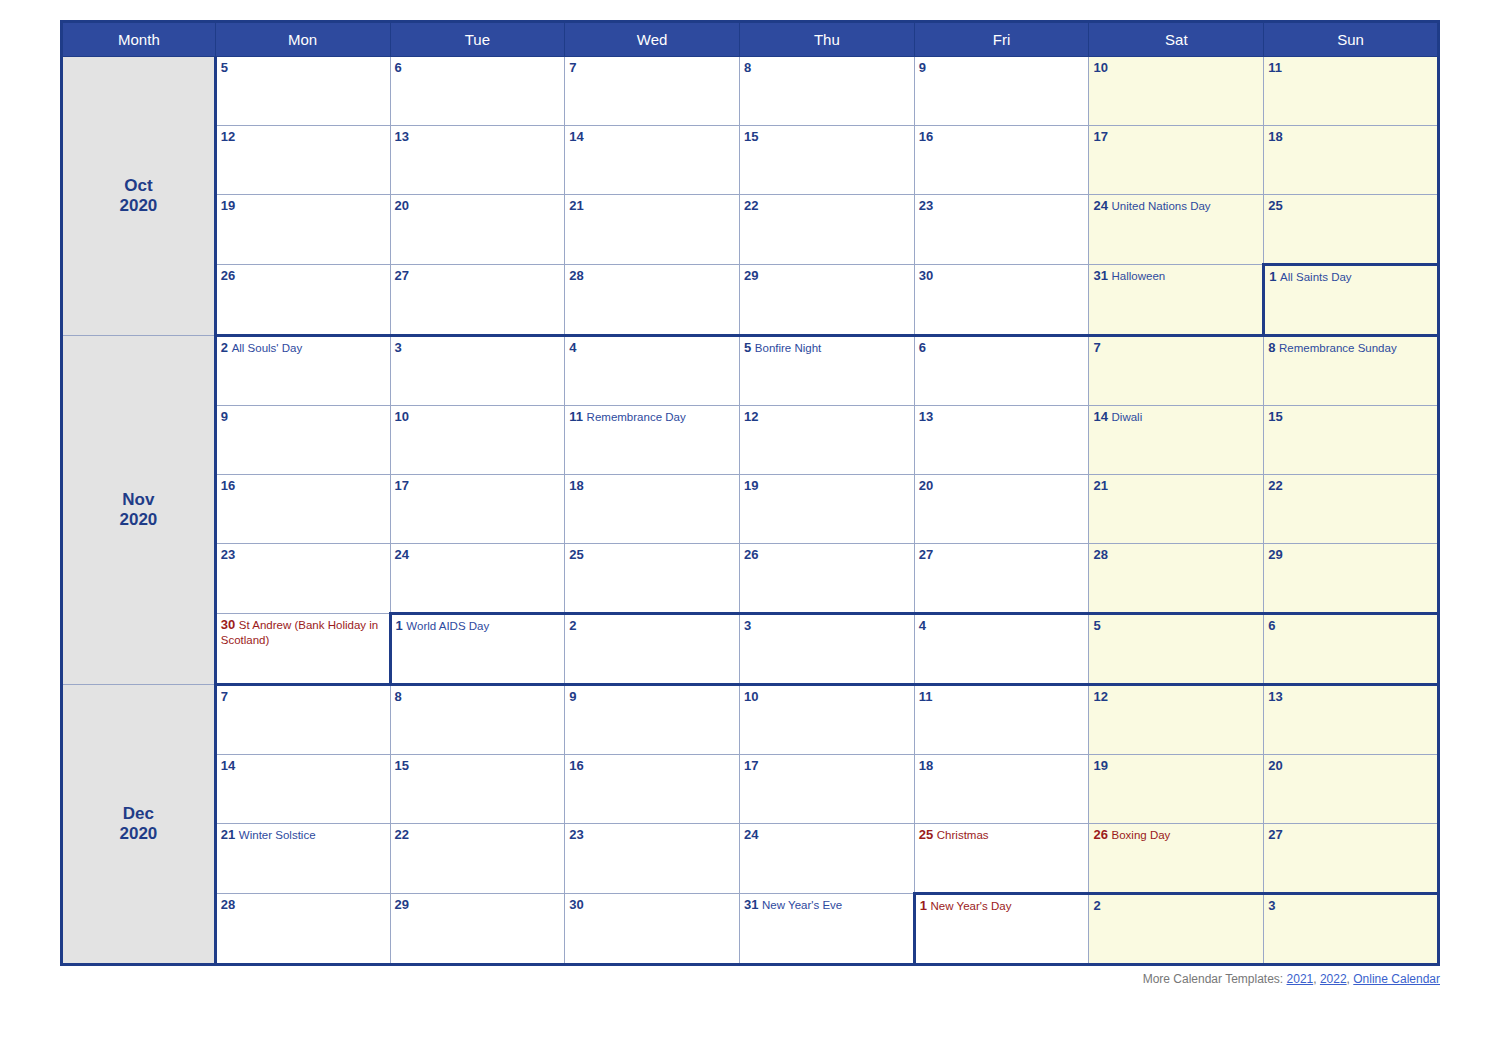| Month | Mon | Tue | Wed | Thu | Fri | Sat | Sun |
| --- | --- | --- | --- | --- | --- | --- | --- |
| Oct 2020 | 5 | 6 | 7 | 8 | 9 | 10 | 11 |
| 12 | 13 | 14 | 15 | 16 | 17 | 18 |
| 19 | 20 | 21 | 22 | 23 | 24 United Nations Day | 25 |
| 26 | 27 | 28 | 29 | 30 | 31 Halloween | 1 All Saints Day |
| Nov 2020 | 2 All Souls' Day | 3 | 4 | 5 Bonfire Night | 6 | 7 | 8 Remembrance Sunday |
| 9 | 10 | 11 Remembrance Day | 12 | 13 | 14 Diwali | 15 |
| 16 | 17 | 18 | 19 | 20 | 21 | 22 |
| 23 | 24 | 25 | 26 | 27 | 28 | 29 |
| 30 St Andrew (Bank Holiday in Scotland) | 1 World AIDS Day | 2 | 3 | 4 | 5 | 6 |
| Dec 2020 | 7 | 8 | 9 | 10 | 11 | 12 | 13 |
| 14 | 15 | 16 | 17 | 18 | 19 | 20 |
| 21 Winter Solstice | 22 | 23 | 24 | 25 Christmas | 26 Boxing Day | 27 |
| 28 | 29 | 30 | 31 New Year's Eve | 1 New Year's Day | 2 | 3 |
More Calendar Templates: 2021, 2022, Online Calendar